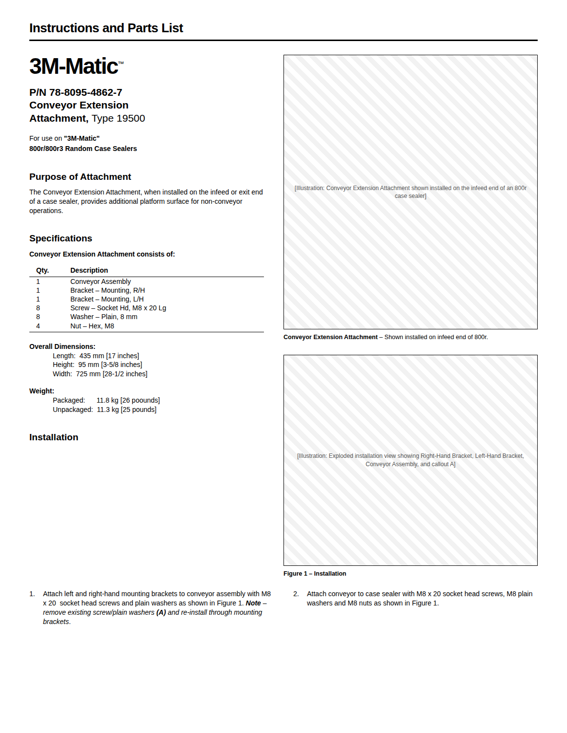Instructions and Parts List
3M-Matic™
P/N 78-8095-4862-7
Conveyor Extension
Attachment, Type 19500
For use on "3M-Matic"
800r/800r3 Random Case Sealers
Purpose of Attachment
The Conveyor Extension Attachment, when installed on the infeed or exit end of a case sealer, provides additional platform surface for non-conveyor operations.
Specifications
Conveyor Extension Attachment consists of:
| Qty. | Description |
| --- | --- |
| 1 | Conveyor Assembly |
| 1 | Bracket – Mounting, R/H |
| 1 | Bracket – Mounting, L/H |
| 8 | Screw – Socket Hd, M8 x 20 Lg |
| 8 | Washer – Plain, 8 mm |
| 4 | Nut – Hex, M8 |
Overall Dimensions:
Length: 435 mm [17 inches]
Height: 95 mm [3-5/8 inches]
Width: 725 mm [28-1/2 inches]
Weight:
Packaged: 11.8 kg [26 poounds]
Unpackaged: 11.3 kg [25 pounds]
Installation
[Illustration: Conveyor Extension Attachment shown installed on the infeed end of an 800r case sealer]
Conveyor Extension Attachment – Shown installed on infeed end of 800r.
[Illustration: Exploded installation view showing Right-Hand Bracket, Left-Hand Bracket, Conveyor Assembly, and callout A]
Figure 1 – Installation
1.
Attach left and right-hand mounting brackets to conveyor assembly with M8 x 20 socket head screws and plain washers as shown in Figure 1. Note – remove existing screw/plain washers (A) and re-install through mounting brackets.
2.
Attach conveyor to case sealer with M8 x 20 socket head screws, M8 plain washers and M8 nuts as shown in Figure 1.